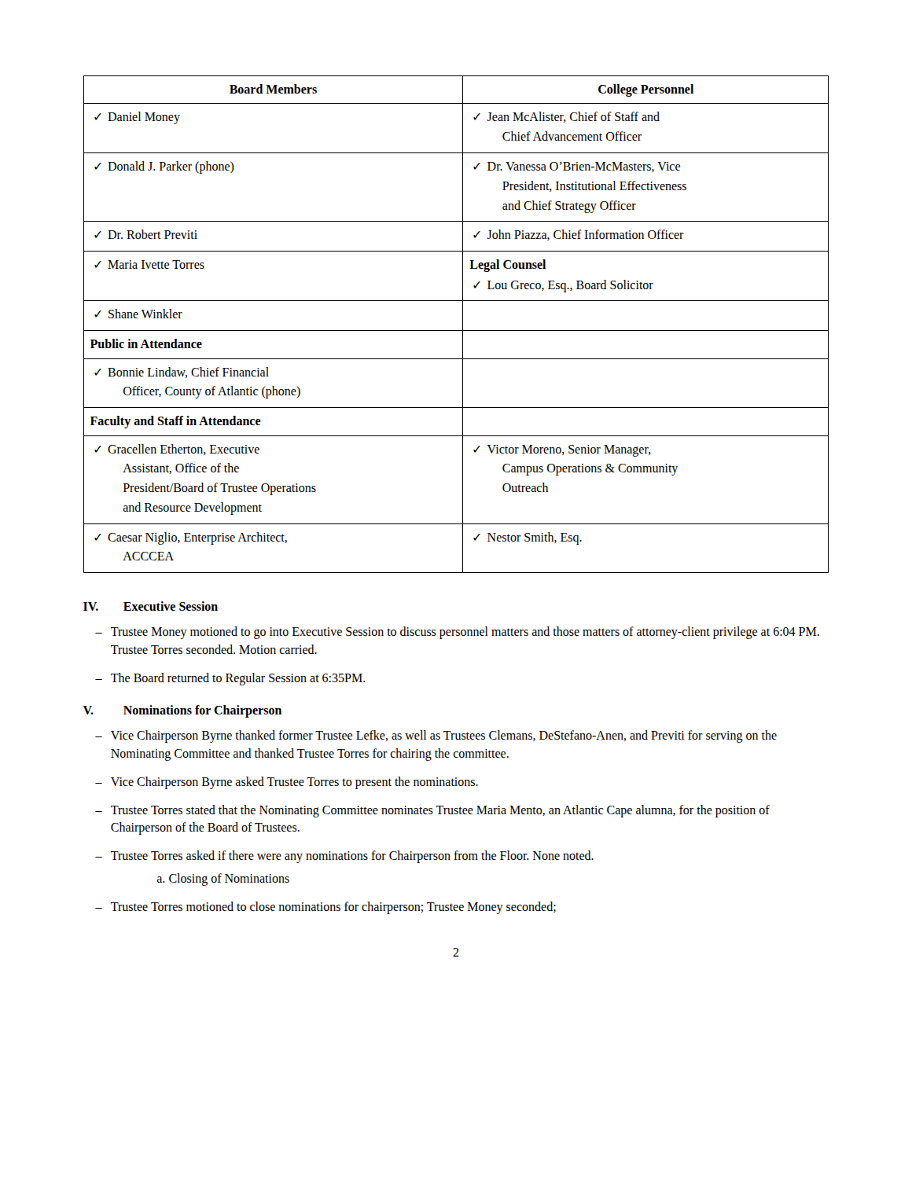| Board Members | College Personnel |
| --- | --- |
| Daniel Money | Jean McAlister, Chief of Staff and Chief Advancement Officer |
| Donald J. Parker (phone) | Dr. Vanessa O’Brien-McMasters, Vice President, Institutional Effectiveness and Chief Strategy Officer |
| Dr. Robert Previti | John Piazza, Chief Information Officer |
| Maria Ivette Torres | Legal Counsel Lou Greco, Esq., Board Solicitor |
| Shane Winkler | |
| Public in Attendance | |
| Bonnie Lindaw, Chief Financial Officer, County of Atlantic (phone) | |
| Faculty and Staff in Attendance | |
| Gracellen Etherton, Executive Assistant, Office of the President/Board of Trustee Operations and Resource Development | Victor Moreno, Senior Manager, Campus Operations & Community Outreach |
| Caesar Niglio, Enterprise Architect, ACCCEA | Nestor Smith, Esq. |
IV. Executive Session
Trustee Money motioned to go into Executive Session to discuss personnel matters and those matters of attorney-client privilege at 6:04 PM. Trustee Torres seconded. Motion carried.
The Board returned to Regular Session at 6:35PM.
V. Nominations for Chairperson
Vice Chairperson Byrne thanked former Trustee Lefke, as well as Trustees Clemans, DeStefano-Anen, and Previti for serving on the Nominating Committee and thanked Trustee Torres for chairing the committee.
Vice Chairperson Byrne asked Trustee Torres to present the nominations.
Trustee Torres stated that the Nominating Committee nominates Trustee Maria Mento, an Atlantic Cape alumna, for the position of Chairperson of the Board of Trustees.
Trustee Torres asked if there were any nominations for Chairperson from the Floor. None noted.
Closing of Nominations
Trustee Torres motioned to close nominations for chairperson; Trustee Money seconded;
2